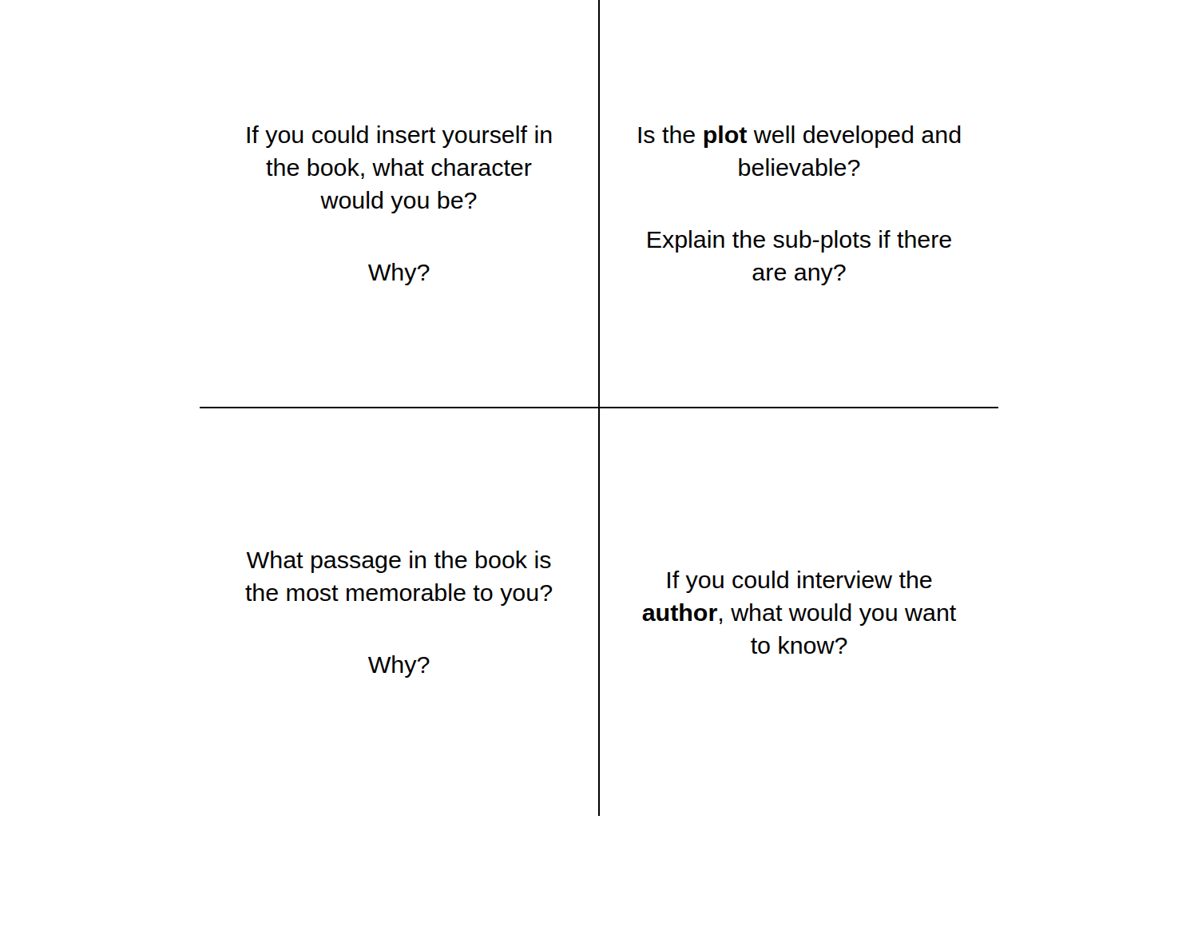| If you could insert yourself in the book, what character would you be? Why? | Is the plot well developed and believable? Explain the sub-plots if there are any? |
| What passage in the book is the most memorable to you? Why? | If you could interview the author , what would you want to know? |